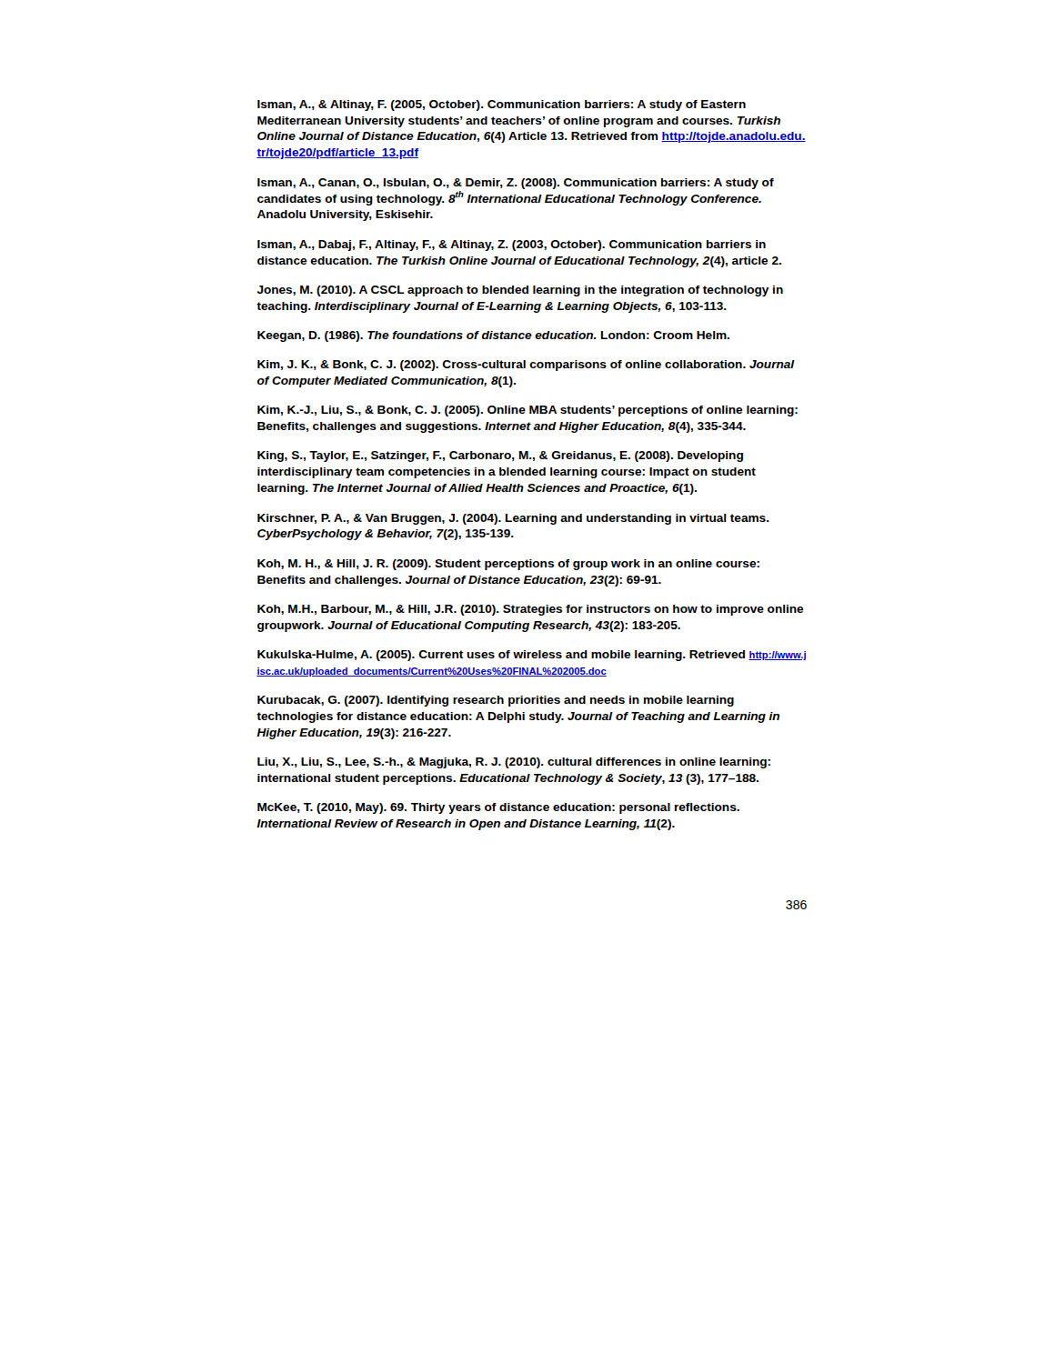Isman, A., & Altinay, F. (2005, October). Communication barriers: A study of Eastern Mediterranean University students’ and teachers’ of online program and courses. Turkish Online Journal of Distance Education, 6(4) Article 13. Retrieved from http://tojde.anadolu.edu.tr/tojde20/pdf/article_13.pdf
Isman, A., Canan, O., Isbulan, O., & Demir, Z. (2008). Communication barriers: A study of candidates of using technology. 8th International Educational Technology Conference. Anadolu University, Eskisehir.
Isman, A., Dabaj, F., Altinay, F., & Altinay, Z. (2003, October). Communication barriers in distance education. The Turkish Online Journal of Educational Technology, 2(4), article 2.
Jones, M. (2010). A CSCL approach to blended learning in the integration of technology in teaching. Interdisciplinary Journal of E-Learning & Learning Objects, 6, 103-113.
Keegan, D. (1986). The foundations of distance education. London: Croom Helm.
Kim, J. K., & Bonk, C. J. (2002). Cross-cultural comparisons of online collaboration. Journal of Computer Mediated Communication, 8(1).
Kim, K.-J., Liu, S., & Bonk, C. J. (2005). Online MBA students’ perceptions of online learning: Benefits, challenges and suggestions. Internet and Higher Education, 8(4), 335-344.
King, S., Taylor, E., Satzinger, F., Carbonaro, M., & Greidanus, E. (2008). Developing interdisciplinary team competencies in a blended learning course: Impact on student learning. The Internet Journal of Allied Health Sciences and Proactice, 6(1).
Kirschner, P. A., & Van Bruggen, J. (2004). Learning and understanding in virtual teams. CyberPsychology & Behavior, 7(2), 135-139.
Koh, M. H., & Hill, J. R. (2009). Student perceptions of group work in an online course: Benefits and challenges. Journal of Distance Education, 23(2): 69-91.
Koh, M.H., Barbour, M., & Hill, J.R. (2010). Strategies for instructors on how to improve online groupwork. Journal of Educational Computing Research, 43(2): 183-205.
Kukulska-Hulme, A. (2005). Current uses of wireless and mobile learning. Retrieved http://www.jisc.ac.uk/uploaded_documents/Current%20Uses%20FINAL%202005.doc
Kurubacak, G. (2007). Identifying research priorities and needs in mobile learning technologies for distance education: A Delphi study. Journal of Teaching and Learning in Higher Education, 19(3): 216-227.
Liu, X., Liu, S., Lee, S.-h., & Magjuka, R. J. (2010). cultural differences in online learning: international student perceptions. Educational Technology & Society, 13 (3), 177–188.
McKee, T. (2010, May). 69. Thirty years of distance education: personal reflections. International Review of Research in Open and Distance Learning, 11(2).
386